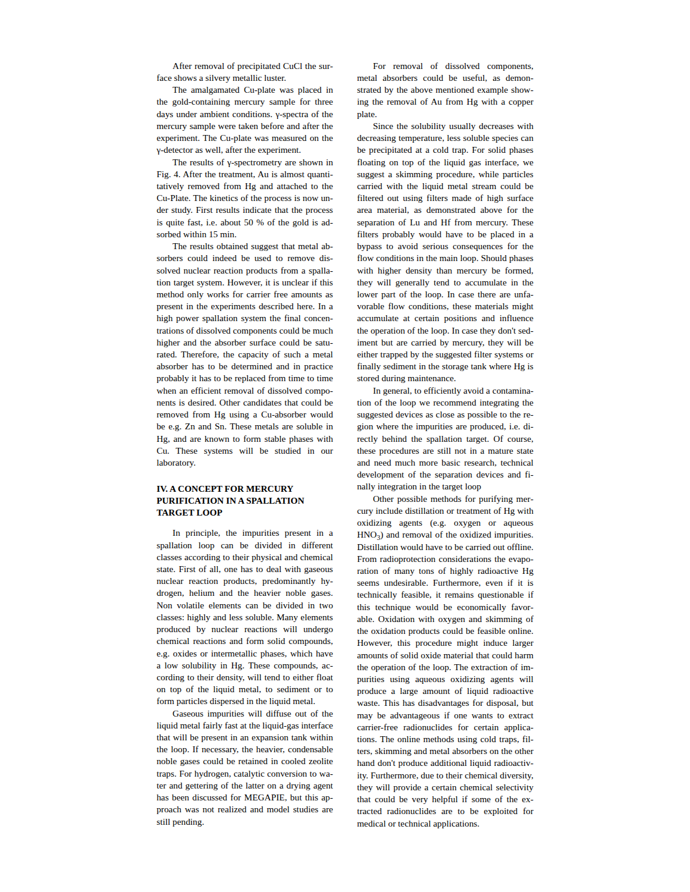After removal of precipitated CuCl the surface shows a silvery metallic luster.
The amalgamated Cu-plate was placed in the gold-containing mercury sample for three days under ambient conditions. γ-spectra of the mercury sample were taken before and after the experiment. The Cu-plate was measured on the γ-detector as well, after the experiment.
The results of γ-spectrometry are shown in Fig. 4. After the treatment, Au is almost quantitatively removed from Hg and attached to the Cu-Plate. The kinetics of the process is now under study. First results indicate that the process is quite fast, i.e. about 50 % of the gold is adsorbed within 15 min.
The results obtained suggest that metal absorbers could indeed be used to remove dissolved nuclear reaction products from a spallation target system. However, it is unclear if this method only works for carrier free amounts as present in the experiments described here. In a high power spallation system the final concentrations of dissolved components could be much higher and the absorber surface could be saturated. Therefore, the capacity of such a metal absorber has to be determined and in practice probably it has to be replaced from time to time when an efficient removal of dissolved components is desired. Other candidates that could be removed from Hg using a Cu-absorber would be e.g. Zn and Sn. These metals are soluble in Hg, and are known to form stable phases with Cu. These systems will be studied in our laboratory.
IV. A CONCEPT FOR MERCURY PURIFICATION IN A SPALLATION TARGET LOOP
In principle, the impurities present in a spallation loop can be divided in different classes according to their physical and chemical state. First of all, one has to deal with gaseous nuclear reaction products, predominantly hydrogen, helium and the heavier noble gases. Non volatile elements can be divided in two classes: highly and less soluble. Many elements produced by nuclear reactions will undergo chemical reactions and form solid compounds, e.g. oxides or intermetallic phases, which have a low solubility in Hg. These compounds, according to their density, will tend to either float on top of the liquid metal, to sediment or to form particles dispersed in the liquid metal.
Gaseous impurities will diffuse out of the liquid metal fairly fast at the liquid-gas interface that will be present in an expansion tank within the loop. If necessary, the heavier, condensable noble gases could be retained in cooled zeolite traps. For hydrogen, catalytic conversion to water and gettering of the latter on a drying agent has been discussed for MEGAPIE, but this approach was not realized and model studies are still pending.
For removal of dissolved components, metal absorbers could be useful, as demonstrated by the above mentioned example showing the removal of Au from Hg with a copper plate.
Since the solubility usually decreases with decreasing temperature, less soluble species can be precipitated at a cold trap. For solid phases floating on top of the liquid gas interface, we suggest a skimming procedure, while particles carried with the liquid metal stream could be filtered out using filters made of high surface area material, as demonstrated above for the separation of Lu and Hf from mercury. These filters probably would have to be placed in a bypass to avoid serious consequences for the flow conditions in the main loop. Should phases with higher density than mercury be formed, they will generally tend to accumulate in the lower part of the loop. In case there are unfavorable flow conditions, these materials might accumulate at certain positions and influence the operation of the loop. In case they don't sediment but are carried by mercury, they will be either trapped by the suggested filter systems or finally sediment in the storage tank where Hg is stored during maintenance.
In general, to efficiently avoid a contamination of the loop we recommend integrating the suggested devices as close as possible to the region where the impurities are produced, i.e. directly behind the spallation target. Of course, these procedures are still not in a mature state and need much more basic research, technical development of the separation devices and finally integration in the target loop
Other possible methods for purifying mercury include distillation or treatment of Hg with oxidizing agents (e.g. oxygen or aqueous HNO3) and removal of the oxidized impurities. Distillation would have to be carried out offline. From radioprotection considerations the evaporation of many tons of highly radioactive Hg seems undesirable. Furthermore, even if it is technically feasible, it remains questionable if this technique would be economically favorable. Oxidation with oxygen and skimming of the oxidation products could be feasible online. However, this procedure might induce larger amounts of solid oxide material that could harm the operation of the loop. The extraction of impurities using aqueous oxidizing agents will produce a large amount of liquid radioactive waste. This has disadvantages for disposal, but may be advantageous if one wants to extract carrier-free radionuclides for certain applications. The online methods using cold traps, filters, skimming and metal absorbers on the other hand don't produce additional liquid radioactivity. Furthermore, due to their chemical diversity, they will provide a certain chemical selectivity that could be very helpful if some of the extracted radionuclides are to be exploited for medical or technical applications.